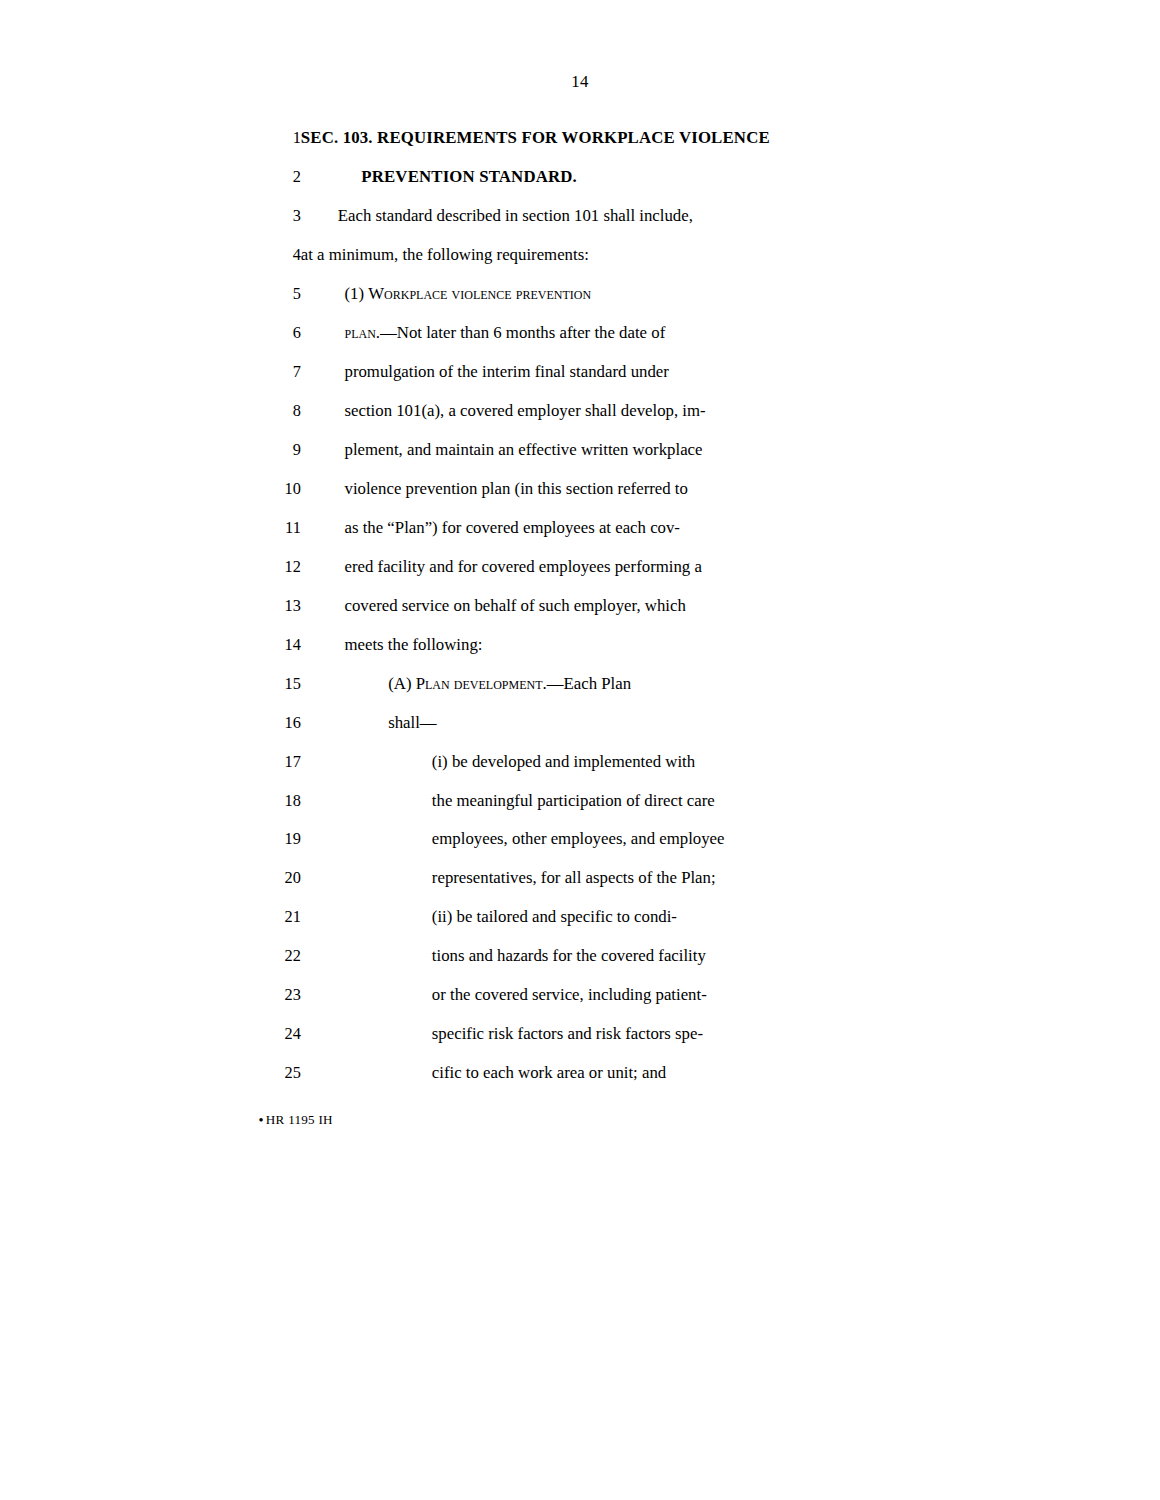14
| 1 | SEC. 103. REQUIREMENTS FOR WORKPLACE VIOLENCE |
| 2 | PREVENTION STANDARD. |
| 3 | Each standard described in section 101 shall include, |
| 4 | at a minimum, the following requirements: |
| 5 | (1) Workplace violence prevention |
| 6 | plan .—Not later than 6 months after the date of |
| 7 | promulgation of the interim final standard under |
| 8 | section 101(a), a covered employer shall develop, im- |
| 9 | plement, and maintain an effective written workplace |
| 10 | violence prevention plan (in this section referred to |
| 11 | as the “Plan”) for covered employees at each cov- |
| 12 | ered facility and for covered employees performing a |
| 13 | covered service on behalf of such employer, which |
| 14 | meets the following: |
| 15 | (A) Plan development .—Each Plan |
| 16 | shall— |
| 17 | (i) be developed and implemented with |
| 18 | the meaningful participation of direct care |
| 19 | employees, other employees, and employee |
| 20 | representatives, for all aspects of the Plan; |
| 21 | (ii) be tailored and specific to condi- |
| 22 | tions and hazards for the covered facility |
| 23 | or the covered service, including patient- |
| 24 | specific risk factors and risk factors spe- |
| 25 | cific to each work area or unit; and |
•HR 1195 IH